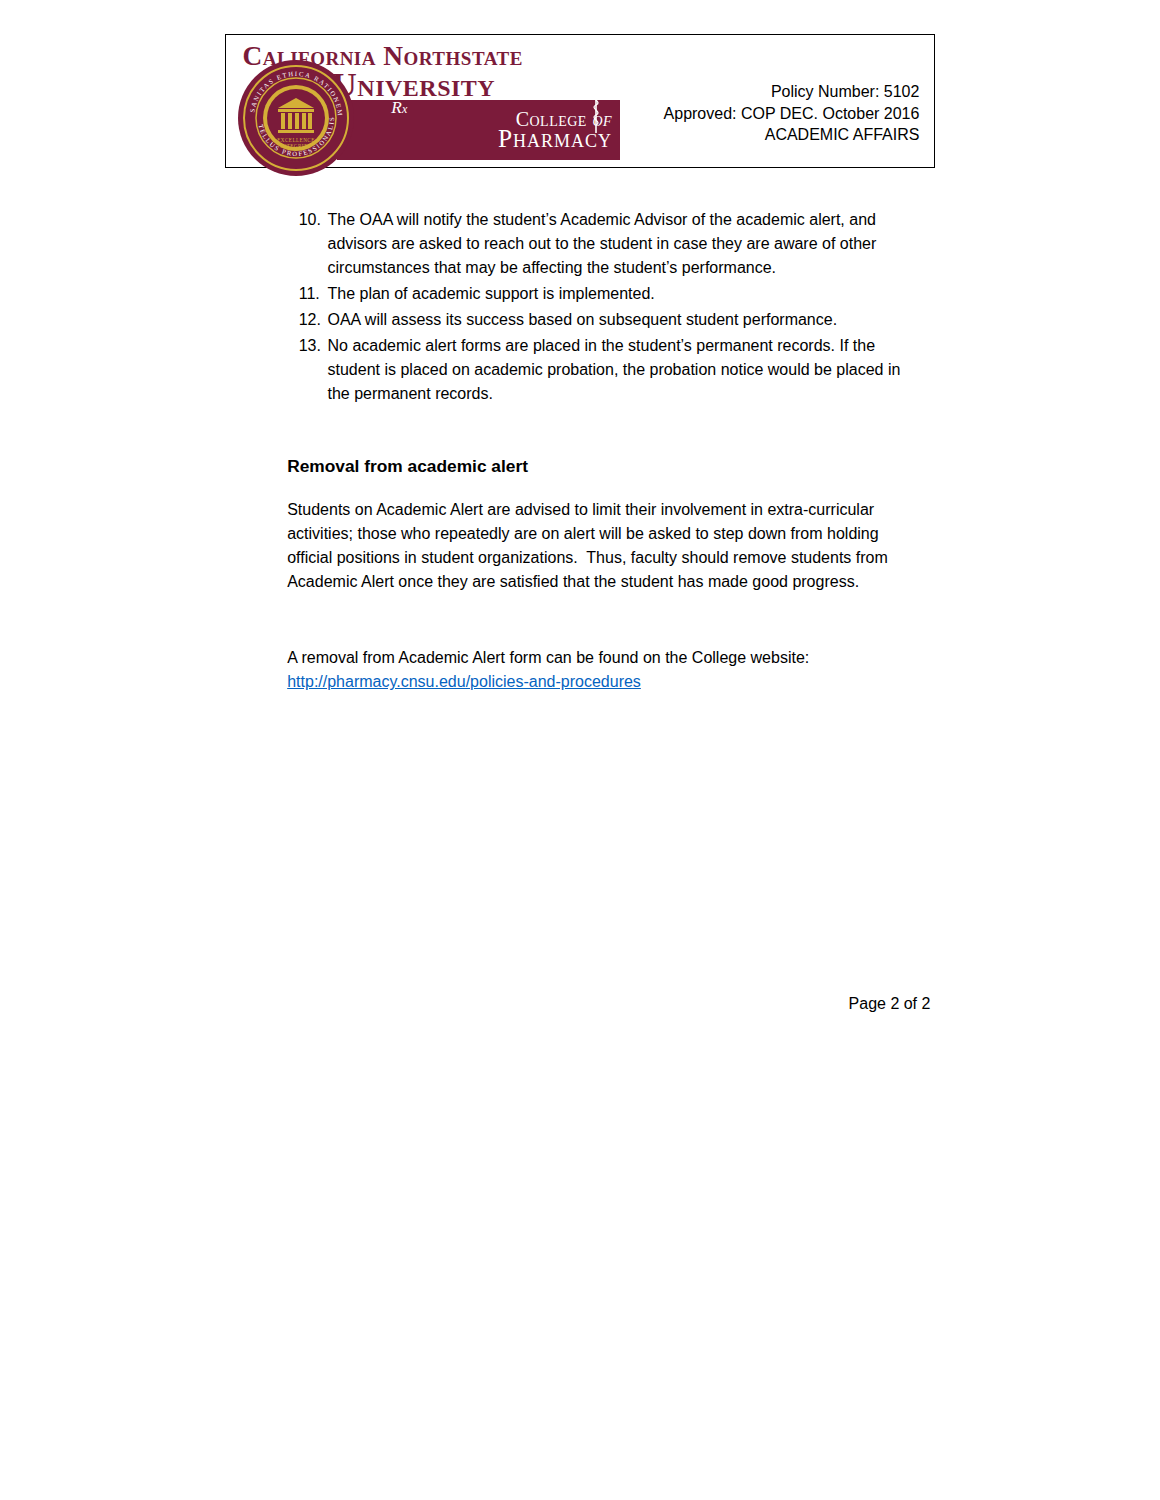California Northstate
University
College of Pharmacy
Rx
EXCELLENCE INTEGRITY SANITAS ETHICA RATIONEM TELLUS PROFESSIONALISM LACINIA
Policy Number: 5102
Approved: COP DEC. October 2016
ACADEMIC AFFAIRS
The OAA will notify the student’s Academic Advisor of the academic alert, and advisors are asked to reach out to the student in case they are aware of other circumstances that may be affecting the student’s performance.
The plan of academic support is implemented.
OAA will assess its success based on subsequent student performance.
No academic alert forms are placed in the student’s permanent records. If the student is placed on academic probation, the probation notice would be placed in the permanent records.
Removal from academic alert
Students on Academic Alert are advised to limit their involvement in extra-curricular activities; those who repeatedly are on alert will be asked to step down from holding official positions in student organizations. Thus, faculty should remove students from Academic Alert once they are satisfied that the student has made good progress.
A removal from Academic Alert form can be found on the College website:
http://pharmacy.cnsu.edu/policies-and-procedures
Page 2 of 2